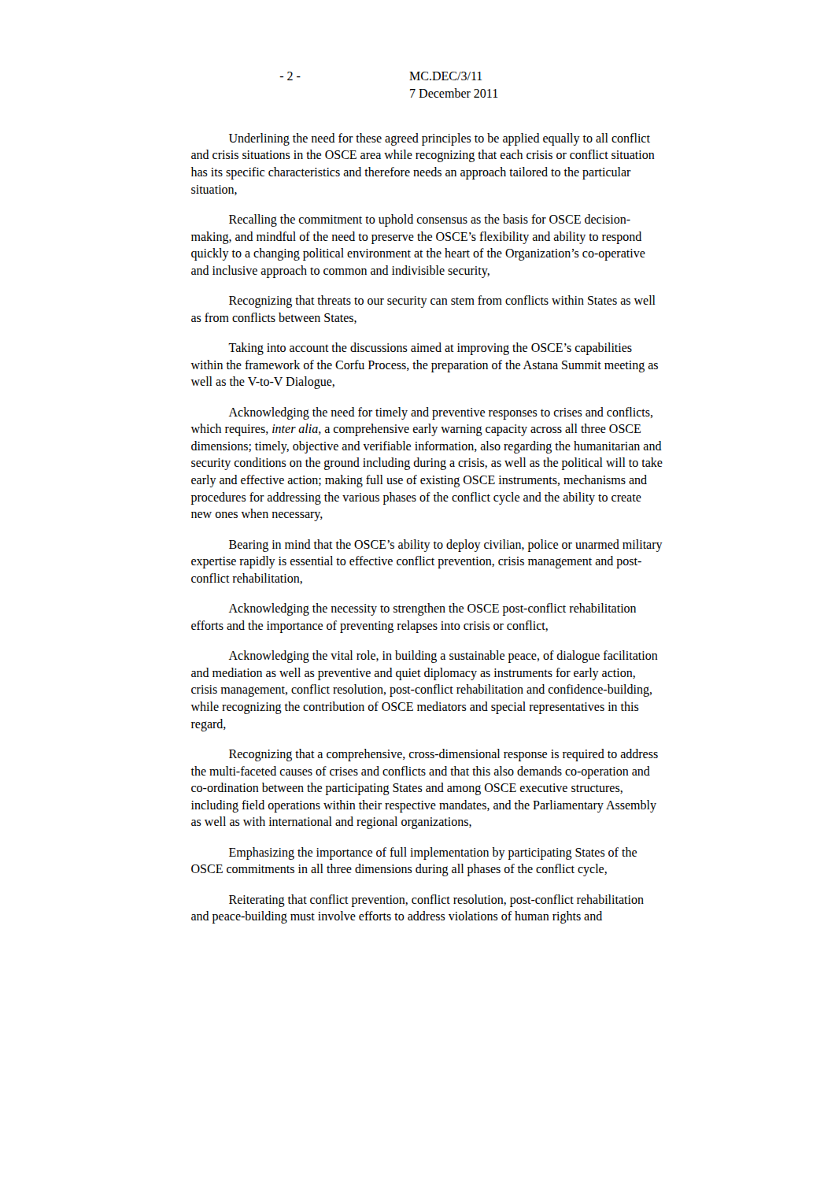- 2 -
MC.DEC/3/11
7 December 2011
Underlining the need for these agreed principles to be applied equally to all conflict and crisis situations in the OSCE area while recognizing that each crisis or conflict situation has its specific characteristics and therefore needs an approach tailored to the particular situation,
Recalling the commitment to uphold consensus as the basis for OSCE decision-making, and mindful of the need to preserve the OSCE’s flexibility and ability to respond quickly to a changing political environment at the heart of the Organization’s co-operative and inclusive approach to common and indivisible security,
Recognizing that threats to our security can stem from conflicts within States as well as from conflicts between States,
Taking into account the discussions aimed at improving the OSCE’s capabilities within the framework of the Corfu Process, the preparation of the Astana Summit meeting as well as the V-to-V Dialogue,
Acknowledging the need for timely and preventive responses to crises and conflicts, which requires, inter alia, a comprehensive early warning capacity across all three OSCE dimensions; timely, objective and verifiable information, also regarding the humanitarian and security conditions on the ground including during a crisis, as well as the political will to take early and effective action; making full use of existing OSCE instruments, mechanisms and procedures for addressing the various phases of the conflict cycle and the ability to create new ones when necessary,
Bearing in mind that the OSCE’s ability to deploy civilian, police or unarmed military expertise rapidly is essential to effective conflict prevention, crisis management and post-conflict rehabilitation,
Acknowledging the necessity to strengthen the OSCE post-conflict rehabilitation efforts and the importance of preventing relapses into crisis or conflict,
Acknowledging the vital role, in building a sustainable peace, of dialogue facilitation and mediation as well as preventive and quiet diplomacy as instruments for early action, crisis management, conflict resolution, post-conflict rehabilitation and confidence-building, while recognizing the contribution of OSCE mediators and special representatives in this regard,
Recognizing that a comprehensive, cross-dimensional response is required to address the multi-faceted causes of crises and conflicts and that this also demands co-operation and co-ordination between the participating States and among OSCE executive structures, including field operations within their respective mandates, and the Parliamentary Assembly as well as with international and regional organizations,
Emphasizing the importance of full implementation by participating States of the OSCE commitments in all three dimensions during all phases of the conflict cycle,
Reiterating that conflict prevention, conflict resolution, post-conflict rehabilitation and peace-building must involve efforts to address violations of human rights and